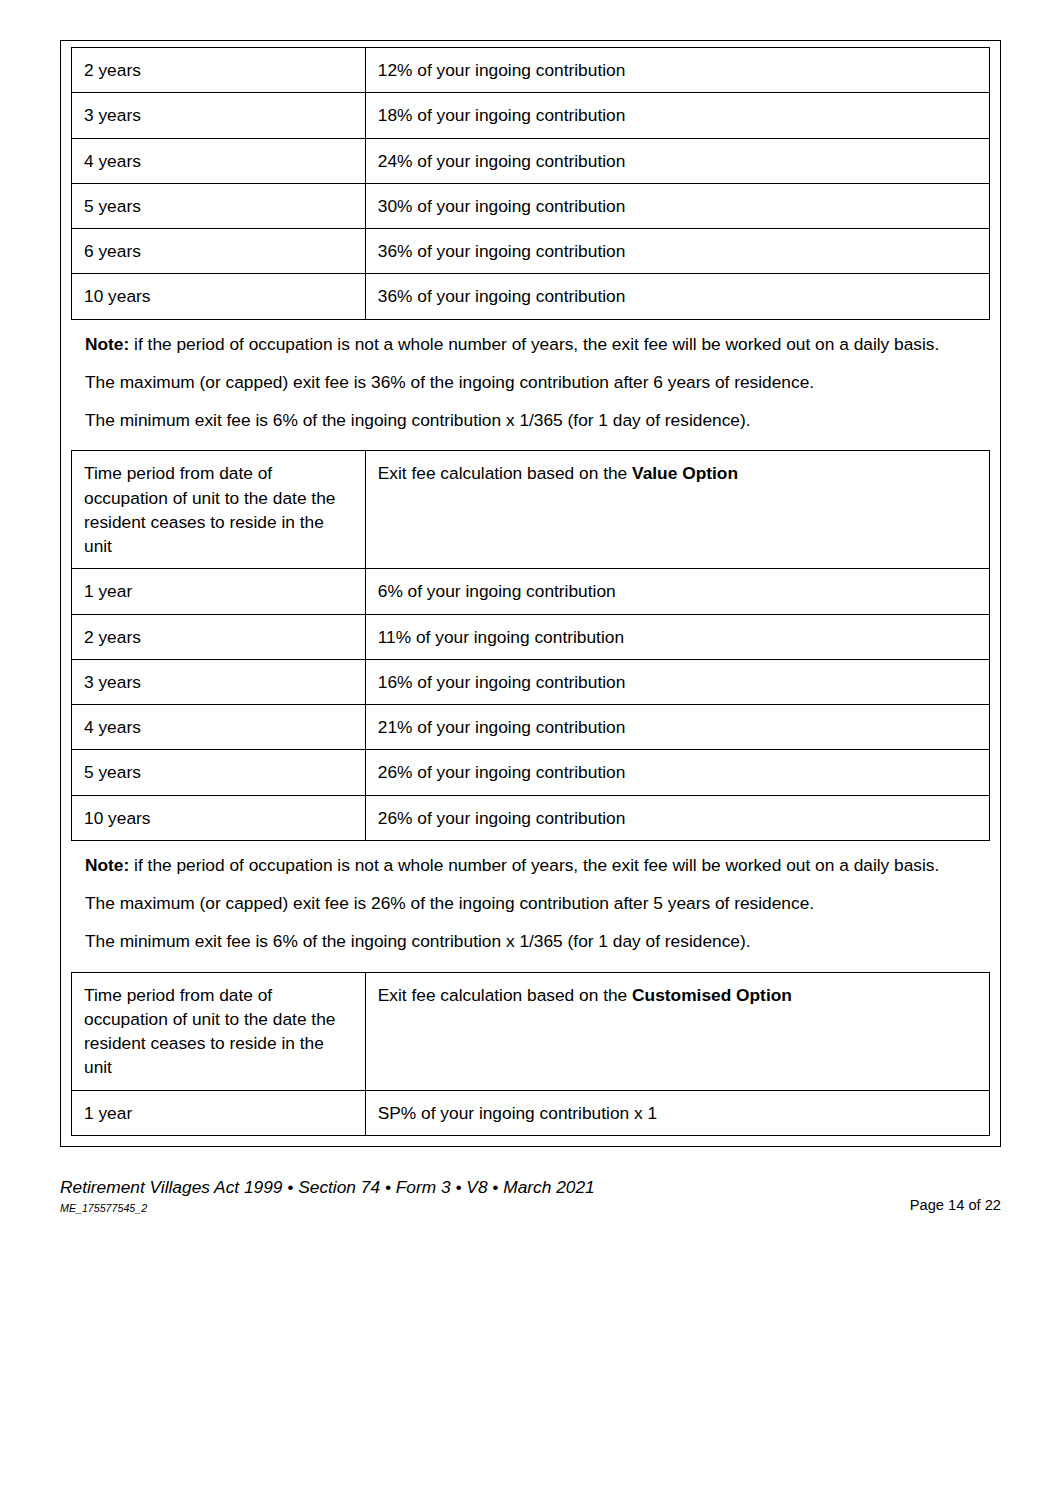| 2 years | 12% of your ingoing contribution |
| 3 years | 18% of your ingoing contribution |
| 4 years | 24% of your ingoing contribution |
| 5 years | 30% of your ingoing contribution |
| 6 years | 36% of your ingoing contribution |
| 10 years | 36% of your ingoing contribution |
Note: if the period of occupation is not a whole number of years, the exit fee will be worked out on a daily basis.
The maximum (or capped) exit fee is 36% of the ingoing contribution after 6 years of residence.
The minimum exit fee is 6% of the ingoing contribution x 1/365 (for 1 day of residence).
| Time period from date of occupation of unit to the date the resident ceases to reside in the unit | Exit fee calculation based on the Value Option |
| 1 year | 6% of your ingoing contribution |
| 2 years | 11% of your ingoing contribution |
| 3 years | 16% of your ingoing contribution |
| 4 years | 21% of your ingoing contribution |
| 5 years | 26% of your ingoing contribution |
| 10 years | 26% of your ingoing contribution |
Note: if the period of occupation is not a whole number of years, the exit fee will be worked out on a daily basis.
The maximum (or capped) exit fee is 26% of the ingoing contribution after 5 years of residence.
The minimum exit fee is 6% of the ingoing contribution x 1/365 (for 1 day of residence).
| Time period from date of occupation of unit to the date the resident ceases to reside in the unit | Exit fee calculation based on the Customised Option |
| 1 year | SP% of your ingoing contribution x 1 |
Retirement Villages Act 1999 • Section 74 • Form 3 • V8 • March 2021
ME_175577545_2
Page 14 of 22